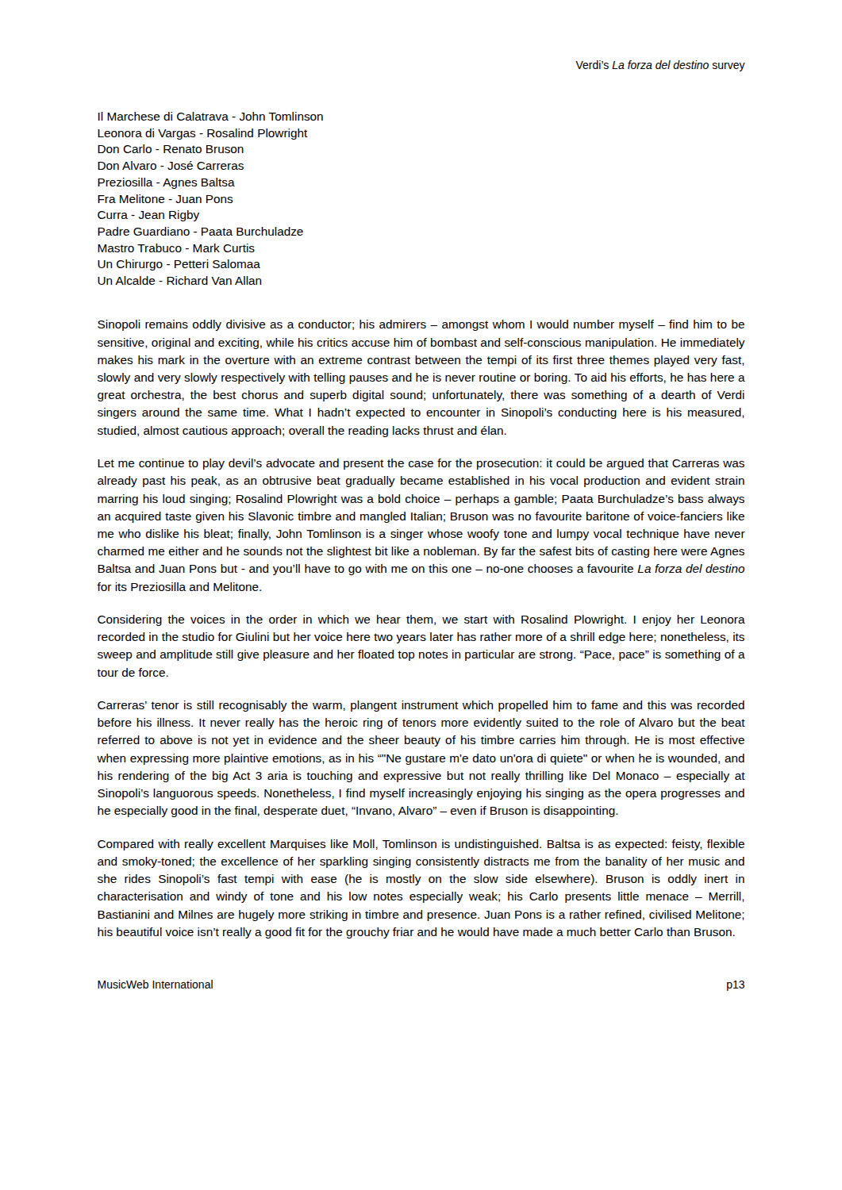Verdi’s La forza del destino survey
Il Marchese di Calatrava - John Tomlinson
Leonora di Vargas - Rosalind Plowright
Don Carlo - Renato Bruson
Don Alvaro - José Carreras
Preziosilla - Agnes Baltsa
Fra Melitone - Juan Pons
Curra - Jean Rigby
Padre Guardiano - Paata Burchuladze
Mastro Trabuco - Mark Curtis
Un Chirurgo - Petteri Salomaa
Un Alcalde - Richard Van Allan
Sinopoli remains oddly divisive as a conductor; his admirers – amongst whom I would number myself – find him to be sensitive, original and exciting, while his critics accuse him of bombast and self-conscious manipulation. He immediately makes his mark in the overture with an extreme contrast between the tempi of its first three themes played very fast, slowly and very slowly respectively with telling pauses and he is never routine or boring. To aid his efforts, he has here a great orchestra, the best chorus and superb digital sound; unfortunately, there was something of a dearth of Verdi singers around the same time. What I hadn’t expected to encounter in Sinopoli’s conducting here is his measured, studied, almost cautious approach; overall the reading lacks thrust and élan.
Let me continue to play devil’s advocate and present the case for the prosecution: it could be argued that Carreras was already past his peak, as an obtrusive beat gradually became established in his vocal production and evident strain marring his loud singing; Rosalind Plowright was a bold choice – perhaps a gamble; Paata Burchuladze’s bass always an acquired taste given his Slavonic timbre and mangled Italian; Bruson was no favourite baritone of voice-fanciers like me who dislike his bleat; finally, John Tomlinson is a singer whose woofy tone and lumpy vocal technique have never charmed me either and he sounds not the slightest bit like a nobleman. By far the safest bits of casting here were Agnes Baltsa and Juan Pons but - and you’ll have to go with me on this one – no-one chooses a favourite La forza del destino for its Preziosilla and Melitone.
Considering the voices in the order in which we hear them, we start with Rosalind Plowright. I enjoy her Leonora recorded in the studio for Giulini but her voice here two years later has rather more of a shrill edge here; nonetheless, its sweep and amplitude still give pleasure and her floated top notes in particular are strong. “Pace, pace” is something of a tour de force.
Carreras’ tenor is still recognisably the warm, plangent instrument which propelled him to fame and this was recorded before his illness. It never really has the heroic ring of tenors more evidently suited to the role of Alvaro but the beat referred to above is not yet in evidence and the sheer beauty of his timbre carries him through. He is most effective when expressing more plaintive emotions, as in his “"Ne gustare m'e dato un'ora di quiete" or when he is wounded, and his rendering of the big Act 3 aria is touching and expressive but not really thrilling like Del Monaco – especially at Sinopoli’s languorous speeds. Nonetheless, I find myself increasingly enjoying his singing as the opera progresses and he especially good in the final, desperate duet, “Invano, Alvaro” – even if Bruson is disappointing.
Compared with really excellent Marquises like Moll, Tomlinson is undistinguished. Baltsa is as expected: feisty, flexible and smoky-toned; the excellence of her sparkling singing consistently distracts me from the banality of her music and she rides Sinopoli’s fast tempi with ease (he is mostly on the slow side elsewhere). Bruson is oddly inert in characterisation and windy of tone and his low notes especially weak; his Carlo presents little menace – Merrill, Bastianini and Milnes are hugely more striking in timbre and presence. Juan Pons is a rather refined, civilised Melitone; his beautiful voice isn’t really a good fit for the grouchy friar and he would have made a much better Carlo than Bruson.
MusicWeb International p13